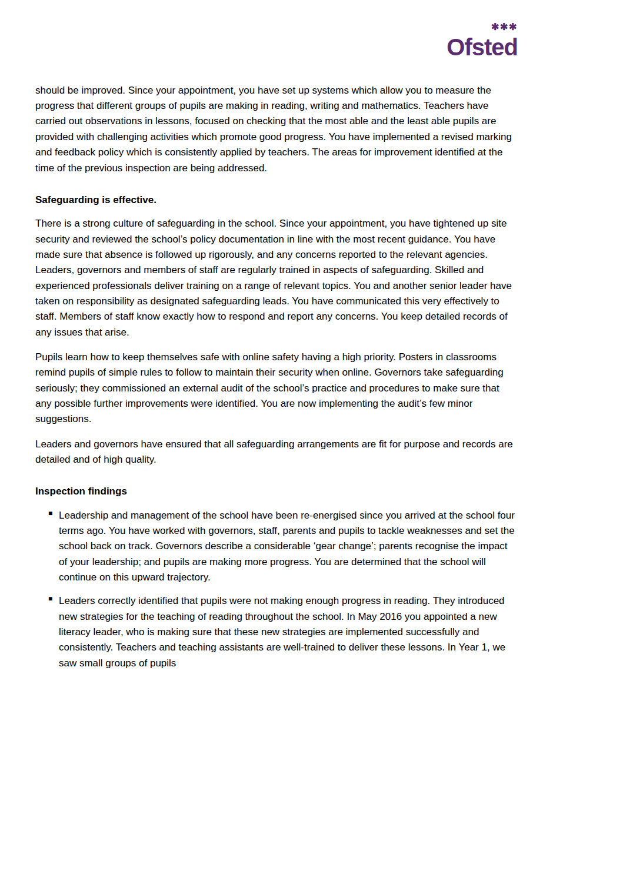✱✱✱Ofsted
should be improved. Since your appointment, you have set up systems which allow you to measure the progress that different groups of pupils are making in reading, writing and mathematics. Teachers have carried out observations in lessons, focused on checking that the most able and the least able pupils are provided with challenging activities which promote good progress. You have implemented a revised marking and feedback policy which is consistently applied by teachers. The areas for improvement identified at the time of the previous inspection are being addressed.
Safeguarding is effective.
There is a strong culture of safeguarding in the school. Since your appointment, you have tightened up site security and reviewed the school’s policy documentation in line with the most recent guidance. You have made sure that absence is followed up rigorously, and any concerns reported to the relevant agencies. Leaders, governors and members of staff are regularly trained in aspects of safeguarding. Skilled and experienced professionals deliver training on a range of relevant topics. You and another senior leader have taken on responsibility as designated safeguarding leads. You have communicated this very effectively to staff. Members of staff know exactly how to respond and report any concerns. You keep detailed records of any issues that arise.
Pupils learn how to keep themselves safe with online safety having a high priority. Posters in classrooms remind pupils of simple rules to follow to maintain their security when online. Governors take safeguarding seriously; they commissioned an external audit of the school’s practice and procedures to make sure that any possible further improvements were identified. You are now implementing the audit’s few minor suggestions.
Leaders and governors have ensured that all safeguarding arrangements are fit for purpose and records are detailed and of high quality.
Inspection findings
Leadership and management of the school have been re-energised since you arrived at the school four terms ago. You have worked with governors, staff, parents and pupils to tackle weaknesses and set the school back on track. Governors describe a considerable ‘gear change’; parents recognise the impact of your leadership; and pupils are making more progress. You are determined that the school will continue on this upward trajectory.
Leaders correctly identified that pupils were not making enough progress in reading. They introduced new strategies for the teaching of reading throughout the school. In May 2016 you appointed a new literacy leader, who is making sure that these new strategies are implemented successfully and consistently. Teachers and teaching assistants are well-trained to deliver these lessons. In Year 1, we saw small groups of pupils